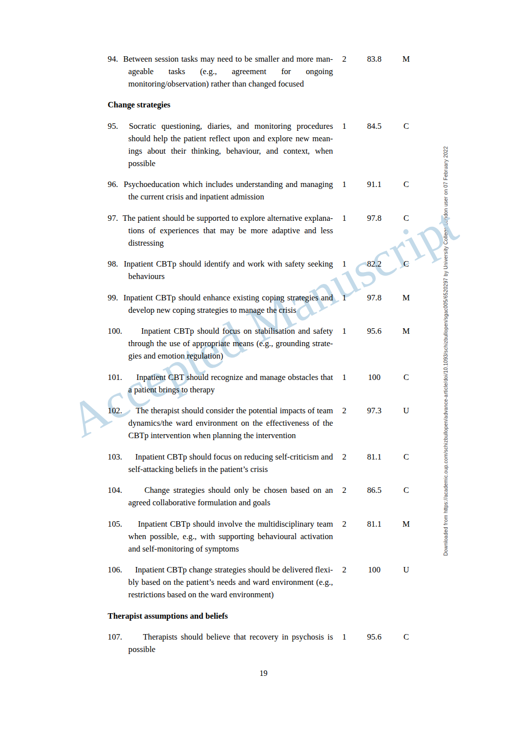Accepted Manuscript
Downloaded from https://academic.oup.com/schizbullopen/advance-article/doi/10.1093/schizbullopen/sgac005/6520297 by University College London user on 07 February 2022
| 94. Between session tasks may need to be smaller and more manageable tasks (e.g., agreement for ongoing monitoring/observation) rather than changed focused | 2 | 83.8 | M |
| Change strategies |
| 95. Socratic questioning, diaries, and monitoring procedures should help the patient reflect upon and explore new meanings about their thinking, behaviour, and context, when possible | 1 | 84.5 | C |
| 96. Psychoeducation which includes understanding and managing the current crisis and inpatient admission | 1 | 91.1 | C |
| 97. The patient should be supported to explore alternative explanations of experiences that may be more adaptive and less distressing | 1 | 97.8 | C |
| 98. Inpatient CBTp should identify and work with safety seeking behaviours | 1 | 82.2 | C |
| 99. Inpatient CBTp should enhance existing coping strategies and develop new coping strategies to manage the crisis | 1 | 97.8 | M |
| 100. Inpatient CBTp should focus on stabilisation and safety through the use of appropriate means (e.g., grounding strategies and emotion regulation) | 1 | 95.6 | M |
| 101. Inpatient CBT should recognize and manage obstacles that a patient brings to therapy | 1 | 100 | C |
| 102. The therapist should consider the potential impacts of team dynamics/the ward environment on the effectiveness of the CBTp intervention when planning the intervention | 2 | 97.3 | U |
| 103. Inpatient CBTp should focus on reducing self-criticism and self-attacking beliefs in the patient’s crisis | 2 | 81.1 | C |
| 104. Change strategies should only be chosen based on an agreed collaborative formulation and goals | 2 | 86.5 | C |
| 105. Inpatient CBTp should involve the multidisciplinary team when possible, e.g., with supporting behavioural activation and self-monitoring of symptoms | 2 | 81.1 | M |
| 106. Inpatient CBTp change strategies should be delivered flexibly based on the patient’s needs and ward environment (e.g., restrictions based on the ward environment) | 2 | 100 | U |
| Therapist assumptions and beliefs |
| 107. Therapists should believe that recovery in psychosis is possible | 1 | 95.6 | C |
19